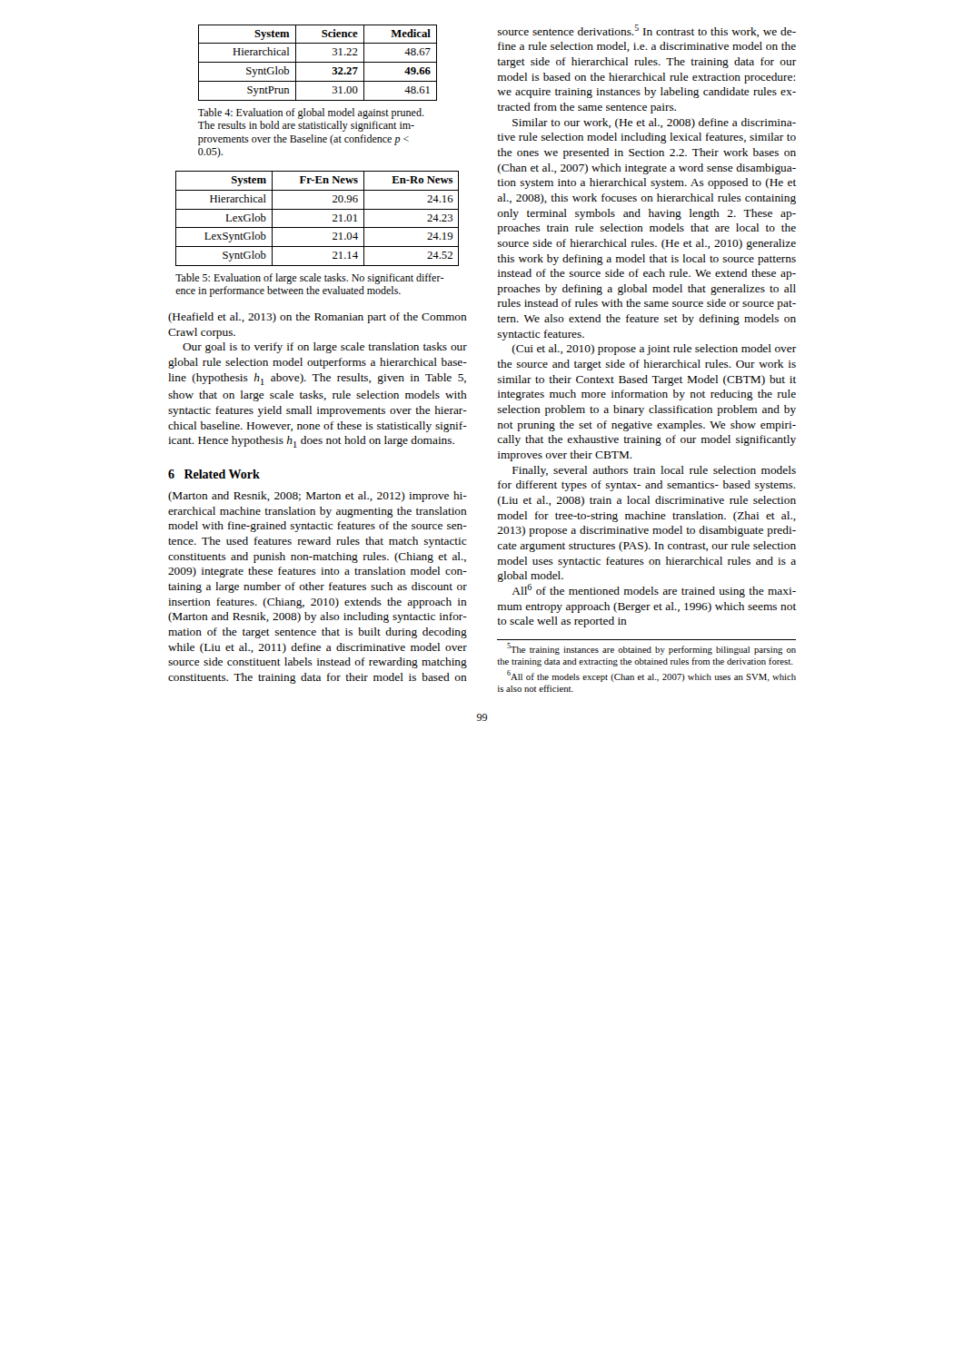Table 4: Evaluation of global model against pruned. The results in bold are statistically significant improvements over the Baseline (at confidence p < 0.05).
| System | Science | Medical |
| --- | --- | --- |
| Hierarchical | 31.22 | 48.67 |
| SyntGlob | 32.27 | 49.66 |
| SyntPrun | 31.00 | 48.61 |
Table 5: Evaluation of large scale tasks. No significant difference in performance between the evaluated models.
| System | Fr-En News | En-Ro News |
| --- | --- | --- |
| Hierarchical | 20.96 | 24.16 |
| LexGlob | 21.01 | 24.23 |
| LexSyntGlob | 21.04 | 24.19 |
| SyntGlob | 21.14 | 24.52 |
(Heafield et al., 2013) on the Romanian part of the Common Crawl corpus.
Our goal is to verify if on large scale translation tasks our global rule selection model outperforms a hierarchical baseline (hypothesis h1 above). The results, given in Table 5, show that on large scale tasks, rule selection models with syntactic features yield small improvements over the hierarchical baseline. However, none of these is statistically significant. Hence hypothesis h1 does not hold on large domains.
6 Related Work
(Marton and Resnik, 2008; Marton et al., 2012) improve hierarchical machine translation by augmenting the translation model with fine-grained syntactic features of the source sentence. The used features reward rules that match syntactic constituents and punish non-matching rules. (Chiang et al., 2009) integrate these features into a translation model containing a large number of other features such as discount or insertion features. (Chiang, 2010) extends the approach in (Marton and Resnik, 2008) by also including syntactic information of the target sentence that is built during decoding while (Liu et al., 2011) define a discriminative model over source side constituent labels instead of rewarding matching constituents. The training data for their model is based on source sentence derivations.5 In contrast to this work, we define a rule selection model, i.e. a discriminative model on the target side of hierarchical rules. The training data for our model is based on the hierarchical rule extraction procedure: we acquire training instances by labeling candidate rules extracted from the same sentence pairs.
Similar to our work, (He et al., 2008) define a discriminative rule selection model including lexical features, similar to the ones we presented in Section 2.2. Their work bases on (Chan et al., 2007) which integrate a word sense disambiguation system into a hierarchical system. As opposed to (He et al., 2008), this work focuses on hierarchical rules containing only terminal symbols and having length 2. These approaches train rule selection models that are local to the source side of hierarchical rules. (He et al., 2010) generalize this work by defining a model that is local to source patterns instead of the source side of each rule. We extend these approaches by defining a global model that generalizes to all rules instead of rules with the same source side or source pattern. We also extend the feature set by defining models on syntactic features.
(Cui et al., 2010) propose a joint rule selection model over the source and target side of hierarchical rules. Our work is similar to their Context Based Target Model (CBTM) but it integrates much more information by not reducing the rule selection problem to a binary classification problem and by not pruning the set of negative examples. We show empirically that the exhaustive training of our model significantly improves over their CBTM.
Finally, several authors train local rule selection models for different types of syntax- and semantics- based systems. (Liu et al., 2008) train a local discriminative rule selection model for tree-to-string machine translation. (Zhai et al., 2013) propose a discriminative model to disambiguate predicate argument structures (PAS). In contrast, our rule selection model uses syntactic features on hierarchical rules and is a global model.
All6 of the mentioned models are trained using the maximum entropy approach (Berger et al., 1996) which seems not to scale well as reported in
5The training instances are obtained by performing bilingual parsing on the training data and extracting the obtained rules from the derivation forest.
6All of the models except (Chan et al., 2007) which uses an SVM, which is also not efficient.
99